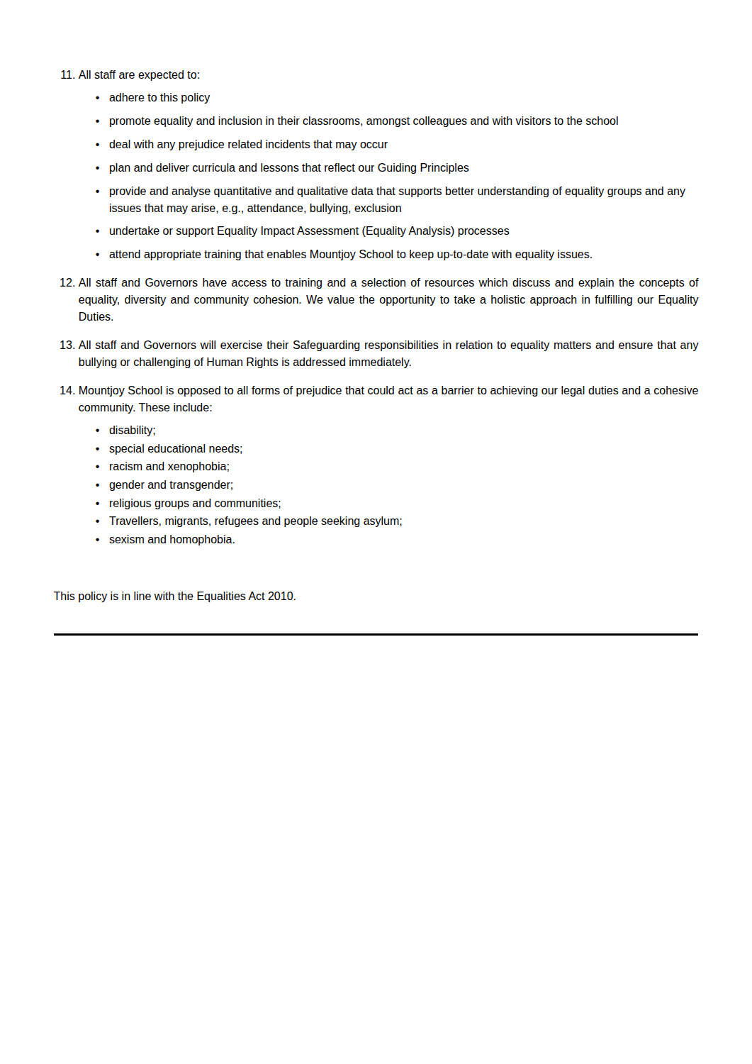All staff are expected to:
adhere to this policy
promote equality and inclusion in their classrooms, amongst colleagues and with visitors to the school
deal with any prejudice related incidents that may occur
plan and deliver curricula and lessons that reflect our Guiding Principles
provide and analyse quantitative and qualitative data that supports better understanding of equality groups and any issues that may arise, e.g., attendance, bullying, exclusion
undertake or support Equality Impact Assessment (Equality Analysis) processes
attend appropriate training that enables Mountjoy School to keep up-to-date with equality issues.
All staff and Governors have access to training and a selection of resources which discuss and explain the concepts of equality, diversity and community cohesion. We value the opportunity to take a holistic approach in fulfilling our Equality Duties.
All staff and Governors will exercise their Safeguarding responsibilities in relation to equality matters and ensure that any bullying or challenging of Human Rights is addressed immediately.
Mountjoy School is opposed to all forms of prejudice that could act as a barrier to achieving our legal duties and a cohesive community. These include:
disability;
special educational needs;
racism and xenophobia;
gender and transgender;
religious groups and communities;
Travellers, migrants, refugees and people seeking asylum;
sexism and homophobia.
This policy is in line with the Equalities Act 2010.